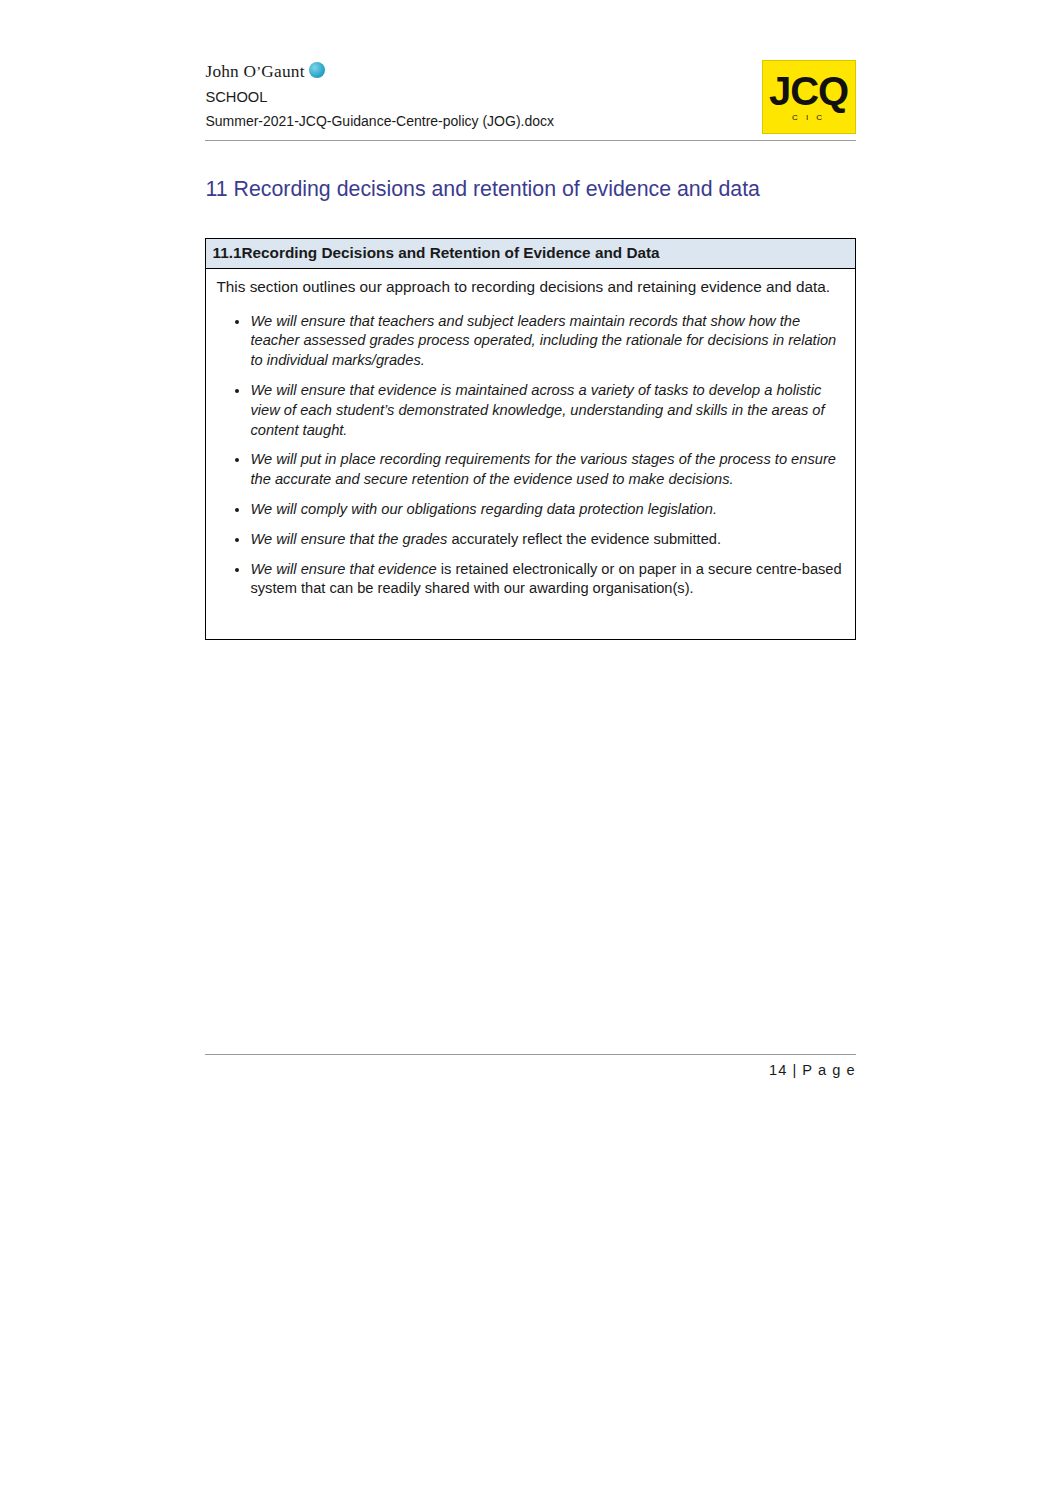John O’Gaunt
SCHOOL
Summer-2021-JCQ-Guidance-Centre-policy (JOG).docx
JCQ
C I C
11 Recording decisions and retention of evidence and data
11.1Recording Decisions and Retention of Evidence and Data
This section outlines our approach to recording decisions and retaining evidence and data.
We will ensure that teachers and subject leaders maintain records that show how the teacher assessed grades process operated, including the rationale for decisions in relation to individual marks/grades.
We will ensure that evidence is maintained across a variety of tasks to develop a holistic view of each student’s demonstrated knowledge, understanding and skills in the areas of content taught.
We will put in place recording requirements for the various stages of the process to ensure the accurate and secure retention of the evidence used to make decisions.
We will comply with our obligations regarding data protection legislation.
We will ensure that the grades accurately reflect the evidence submitted.
We will ensure that evidence is retained electronically or on paper in a secure centre-based system that can be readily shared with our awarding organisation(s).
14 | P a g e